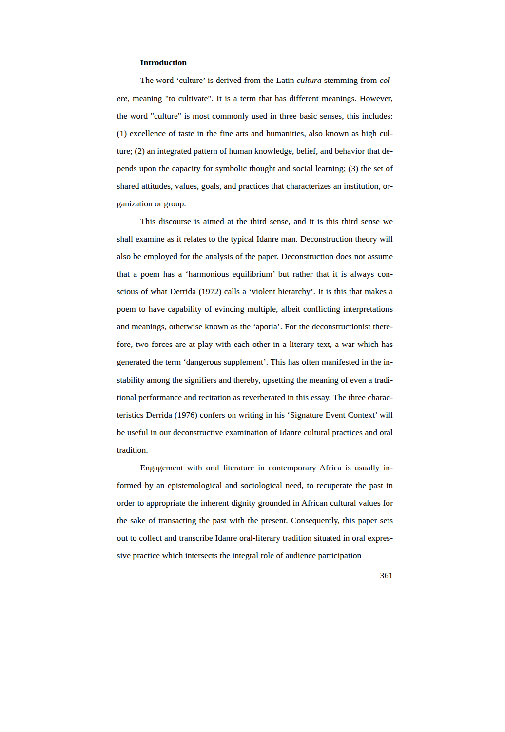Introduction
The word ‘culture’ is derived from the Latin cultura stemming from colere, meaning "to cultivate". It is a term that has different meanings. However, the word "culture" is most commonly used in three basic senses, this includes: (1) excellence of taste in the fine arts and humanities, also known as high culture; (2) an integrated pattern of human knowledge, belief, and behavior that depends upon the capacity for symbolic thought and social learning; (3) the set of shared attitudes, values, goals, and practices that characterizes an institution, organization or group.
This discourse is aimed at the third sense, and it is this third sense we shall examine as it relates to the typical Idanre man. Deconstruction theory will also be employed for the analysis of the paper. Deconstruction does not assume that a poem has a ‘harmonious equilibrium’ but rather that it is always conscious of what Derrida (1972) calls a ‘violent hierarchy’. It is this that makes a poem to have capability of evincing multiple, albeit conflicting interpretations and meanings, otherwise known as the ‘aporia’. For the deconstructionist therefore, two forces are at play with each other in a literary text, a war which has generated the term ‘dangerous supplement’. This has often manifested in the instability among the signifiers and thereby, upsetting the meaning of even a traditional performance and recitation as reverberated in this essay. The three characteristics Derrida (1976) confers on writing in his ‘Signature Event Context’ will be useful in our deconstructive examination of Idanre cultural practices and oral tradition.
Engagement with oral literature in contemporary Africa is usually informed by an epistemological and sociological need, to recuperate the past in order to appropriate the inherent dignity grounded in African cultural values for the sake of transacting the past with the present. Consequently, this paper sets out to collect and transcribe Idanre oral-literary tradition situated in oral expressive practice which intersects the integral role of audience participation
361